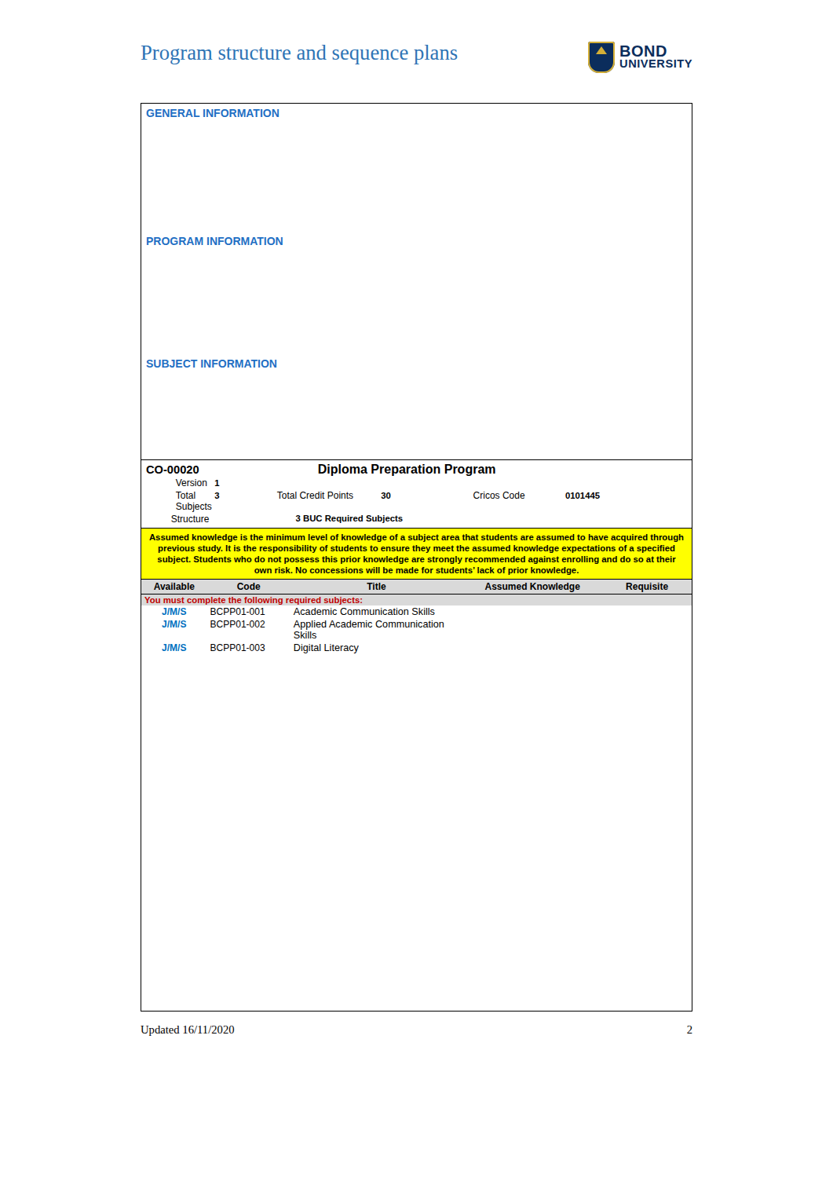Program structure and sequence plans
BOND
UNIVERSITY
GENERAL INFORMATION
PROGRAM INFORMATION
SUBJECT INFORMATION
CO-00020 Diploma Preparation Program
Version 1
Total Subjects 3 Total Credit Points 30 Cricos Code 0101445
Structure 3 BUC Required Subjects
Assumed knowledge is the minimum level of knowledge of a subject area that students are assumed to have acquired through previous study. It is the responsibility of students to ensure they meet the assumed knowledge expectations of a specified subject. Students who do not possess this prior knowledge are strongly recommended against enrolling and do so at their own risk. No concessions will be made for students’ lack of prior knowledge.
| Available | Code | Title | Assumed Knowledge | Requisite |
| --- | --- | --- | --- | --- |
| You must complete the following required subjects: |
| J/M/S | BCPP01-001 | Academic Communication Skills | | |
| J/M/S | BCPP01-002 | Applied Academic Communication Skills | | |
| J/M/S | BCPP01-003 | Digital Literacy | | |
Updated 16/11/2020 2